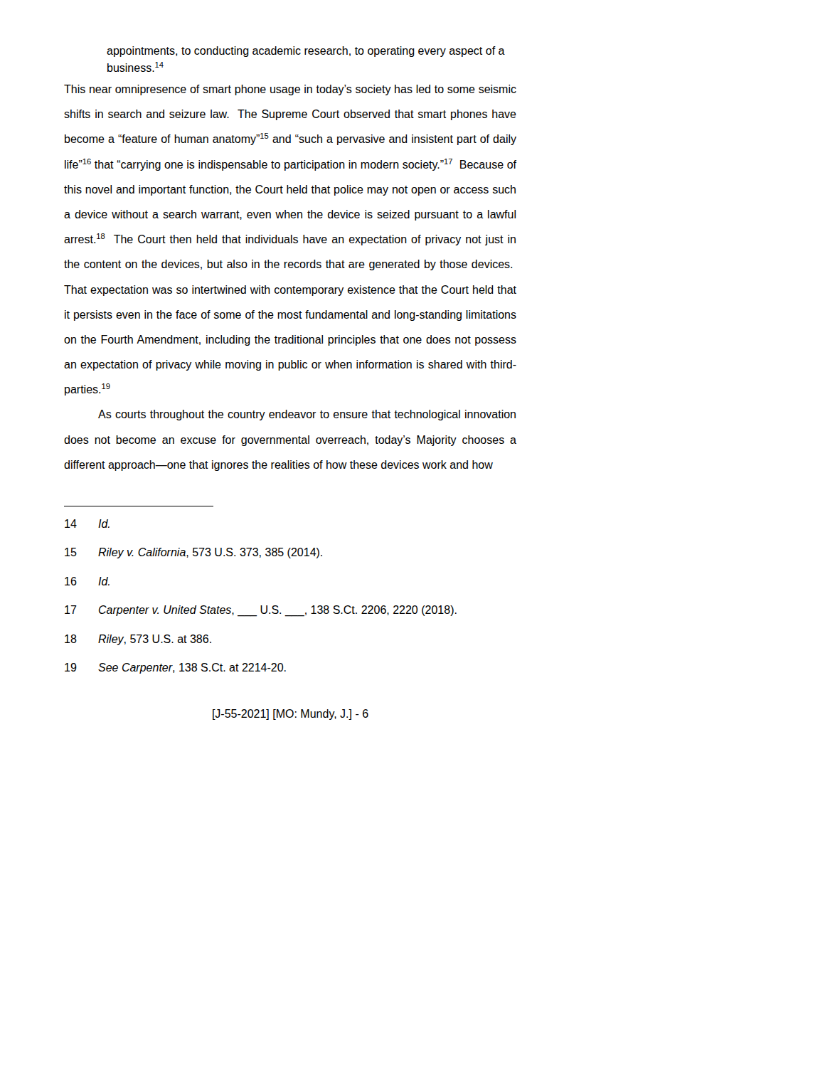appointments, to conducting academic research, to operating every aspect of a business.14
This near omnipresence of smart phone usage in today’s society has led to some seismic shifts in search and seizure law. The Supreme Court observed that smart phones have become a “feature of human anatomy”15 and “such a pervasive and insistent part of daily life”16 that “carrying one is indispensable to participation in modern society.”17 Because of this novel and important function, the Court held that police may not open or access such a device without a search warrant, even when the device is seized pursuant to a lawful arrest.18 The Court then held that individuals have an expectation of privacy not just in the content on the devices, but also in the records that are generated by those devices. That expectation was so intertwined with contemporary existence that the Court held that it persists even in the face of some of the most fundamental and long-standing limitations on the Fourth Amendment, including the traditional principles that one does not possess an expectation of privacy while moving in public or when information is shared with third-parties.19
As courts throughout the country endeavor to ensure that technological innovation does not become an excuse for governmental overreach, today’s Majority chooses a different approach—one that ignores the realities of how these devices work and how
14
Id.
15
Riley v. California, 573 U.S. 373, 385 (2014).
16
Id.
17
Carpenter v. United States, ___ U.S. ___, 138 S.Ct. 2206, 2220 (2018).
18
Riley, 573 U.S. at 386.
19
See Carpenter, 138 S.Ct. at 2214-20.
[J-55-2021] [MO: Mundy, J.] - 6